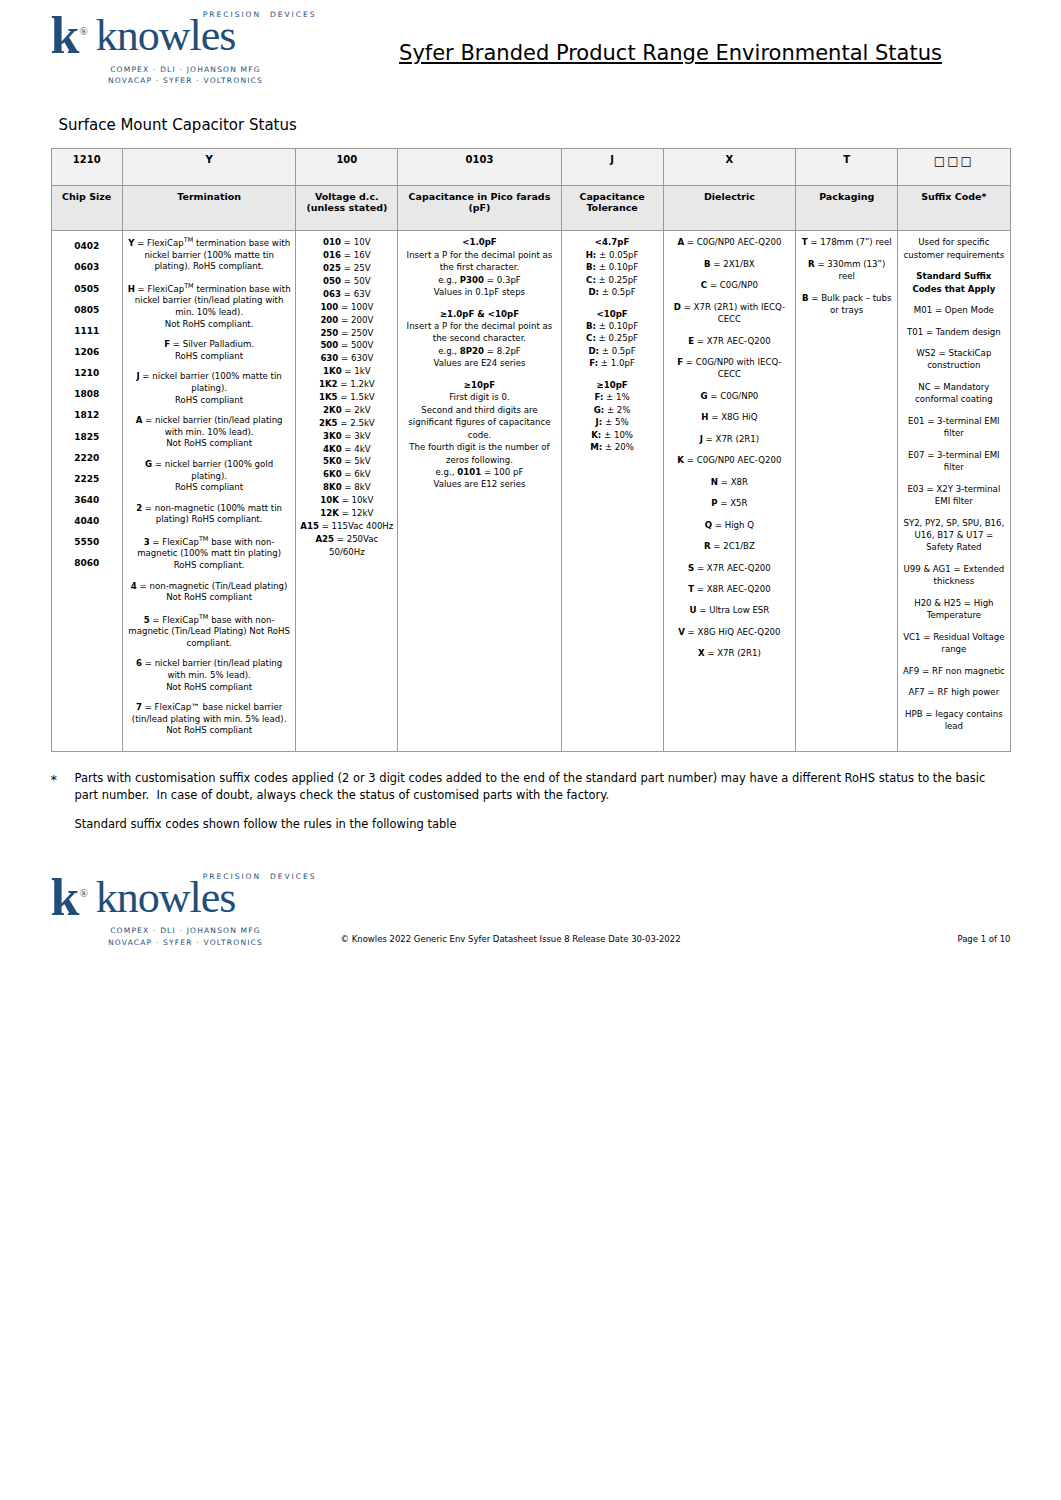PRECISION DEVICES
k®
knowles
COMPEX · DLI · JOHANSON MFG
NOVACAP · SYFER · VOLTRONICS
Syfer Branded Product Range Environmental Status
Surface Mount Capacitor Status
| 1210 | Y | 100 | 0103 | J | X | T | □□□ |
| --- | --- | --- | --- | --- | --- | --- | --- |
| Chip Size | Termination | Voltage d.c. (unless stated) | Capacitance in Pico farads (pF) | Capacitance Tolerance | Dielectric | Packaging | Suffix Code* |
| 0402 0603 0505 0805 1111 1206 1210 1808 1812 1825 2220 2225 3640 4040 5550 8060 | Y = FlexiCap TM termination base with nickel barrier (100% matte tin plating). RoHS compliant. H = FlexiCap TM termination base with nickel barrier (tin/lead plating with min. 10% lead). Not RoHS compliant. F = Silver Palladium. RoHS compliant J = nickel barrier (100% matte tin plating). RoHS compliant A = nickel barrier (tin/lead plating with min. 10% lead). Not RoHS compliant G = nickel barrier (100% gold plating). RoHS compliant 2 = non-magnetic (100% matt tin plating) RoHS compliant. 3 = FlexiCap TM base with non-magnetic (100% matt tin plating) RoHS compliant. 4 = non-magnetic (Tin/Lead plating) Not RoHS compliant 5 = FlexiCap TM base with non-magnetic (Tin/Lead Plating) Not RoHS compliant. 6 = nickel barrier (tin/lead plating with min. 5% lead). Not RoHS compliant 7 = FlexiCap™ base nickel barrier (tin/lead plating with min. 5% lead). Not RoHS compliant | 010 = 10V 016 = 16V 025 = 25V 050 = 50V 063 = 63V 100 = 100V 200 = 200V 250 = 250V 500 = 500V 630 = 630V 1K0 = 1kV 1K2 = 1.2kV 1K5 = 1.5kV 2K0 = 2kV 2K5 = 2.5kV 3K0 = 3kV 4K0 = 4kV 5K0 = 5kV 6K0 = 6kV 8K0 = 8kV 10K = 10kV 12K = 12kV A15 = 115Vac 400Hz A25 = 250Vac 50/60Hz | <1.0pF Insert a P for the decimal point as the first character. e.g., P300 = 0.3pF Values in 0.1pF steps ≥1.0pF & <10pF Insert a P for the decimal point as the second character. e.g., 8P20 = 8.2pF Values are E24 series ≥10pF First digit is 0. Second and third digits are significant figures of capacitance code. The fourth digit is the number of zeros following. e.g., 0101 = 100 pF Values are E12 series | <4.7pF H: ± 0.05pF B: ± 0.10pF C: ± 0.25pF D: ± 0.5pF <10pF B: ± 0.10pF C: ± 0.25pF D: ± 0.5pF F: ± 1.0pF ≥10pF F: ± 1% G: ± 2% J: ± 5% K: ± 10% M: ± 20% | A = C0G/NP0 AEC-Q200 B = 2X1/BX C = C0G/NP0 D = X7R (2R1) with IECQ-CECC E = X7R AEC-Q200 F = C0G/NP0 with IECQ-CECC G = C0G/NP0 H = X8G HiQ J = X7R (2R1) K = C0G/NP0 AEC-Q200 N = X8R P = X5R Q = High Q R = 2C1/BZ S = X7R AEC-Q200 T = X8R AEC-Q200 U = Ultra Low ESR V = X8G HiQ AEC-Q200 X = X7R (2R1) | T = 178mm (7”) reel R = 330mm (13”) reel B = Bulk pack – tubs or trays | Used for specific customer requirements Standard Suffix Codes that Apply M01 = Open Mode T01 = Tandem design WS2 = StackiCap construction NC = Mandatory conformal coating E01 = 3-terminal EMI filter E07 = 3-terminal EMI filter E03 = X2Y 3-terminal EMI filter SY2, PY2, SP, SPU, B16, U16, B17 & U17 = Safety Rated U99 & AG1 = Extended thickness H20 & H25 = High Temperature VC1 = Residual Voltage range AF9 = RF non magnetic AF7 = RF high power HPB = legacy contains lead |
*
Parts with customisation suffix codes applied (2 or 3 digit codes added to the end of the standard part number) may have a different RoHS status to the basic part number. In case of doubt, always check the status of customised parts with the factory.
Standard suffix codes shown follow the rules in the following table
PRECISION DEVICES
k®
knowles
COMPEX · DLI · JOHANSON MFG
NOVACAP · SYFER · VOLTRONICS
© Knowles 2022 Generic Env Syfer Datasheet Issue 8 Release Date 30-03-2022 Page 1 of 10